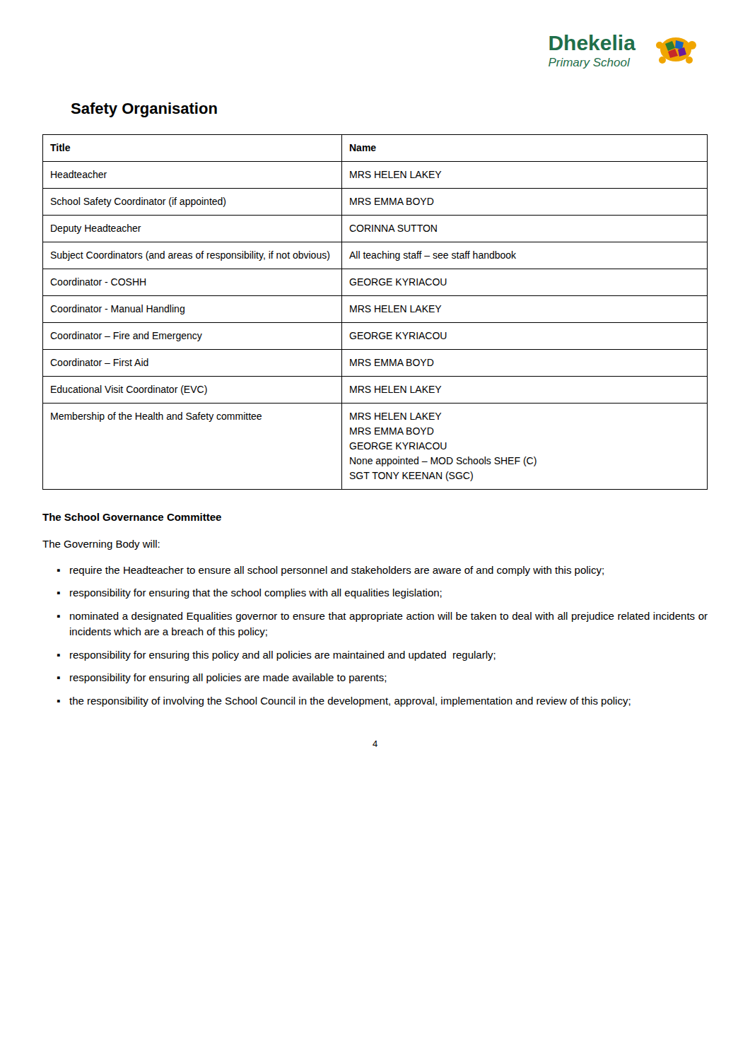Dhekelia
Primary School
Safety Organisation
| Title | Name |
| --- | --- |
| Headteacher | MRS HELEN LAKEY |
| School Safety Coordinator (if appointed) | MRS EMMA BOYD |
| Deputy Headteacher | CORINNA SUTTON |
| Subject Coordinators (and areas of responsibility, if not obvious) | All teaching staff – see staff handbook |
| Coordinator - COSHH | GEORGE KYRIACOU |
| Coordinator - Manual Handling | MRS HELEN LAKEY |
| Coordinator – Fire and Emergency | GEORGE KYRIACOU |
| Coordinator – First Aid | MRS EMMA BOYD |
| Educational Visit Coordinator (EVC) | MRS HELEN LAKEY |
| Membership of the Health and Safety committee | MRS HELEN LAKEY MRS EMMA BOYD GEORGE KYRIACOU None appointed – MOD Schools SHEF (C) SGT TONY KEENAN (SGC) |
The School Governance Committee
The Governing Body will:
require the Headteacher to ensure all school personnel and stakeholders are aware of and comply with this policy;
responsibility for ensuring that the school complies with all equalities legislation;
nominated a designated Equalities governor to ensure that appropriate action will be taken to deal with all prejudice related incidents or incidents which are a breach of this policy;
responsibility for ensuring this policy and all policies are maintained and updated regularly;
responsibility for ensuring all policies are made available to parents;
the responsibility of involving the School Council in the development, approval, implementation and review of this policy;
4